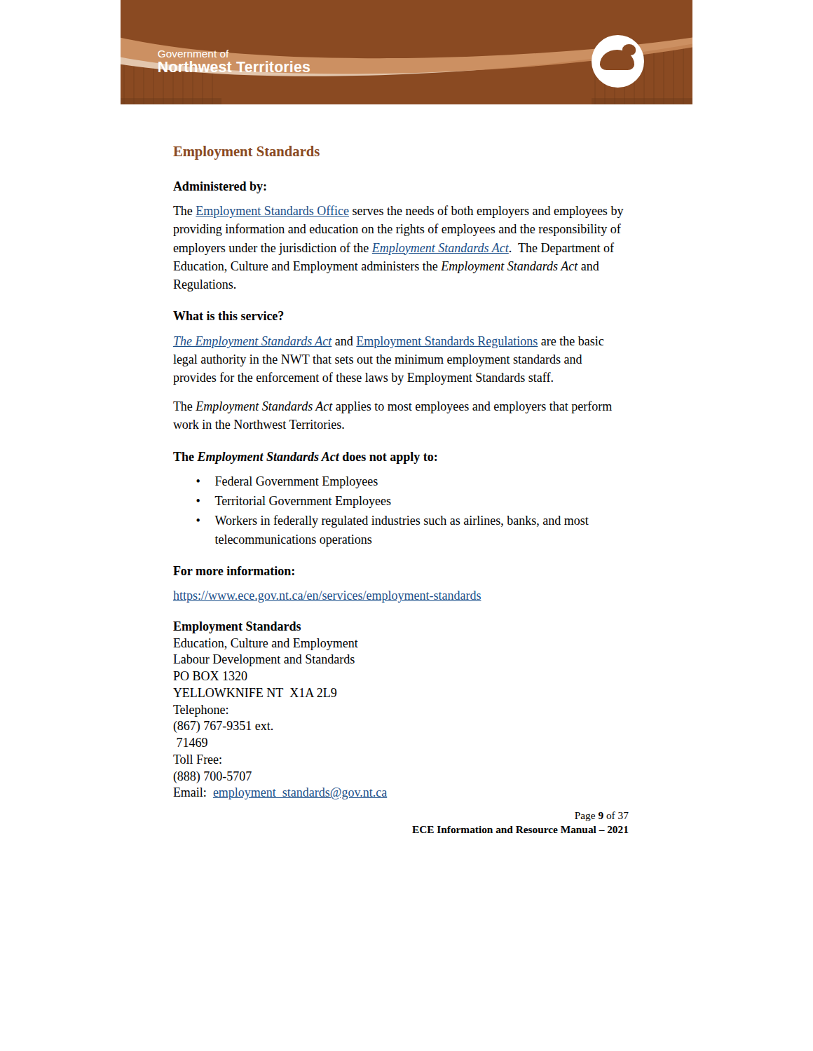Government of
Northwest Territories
Employment Standards
Administered by:
The Employment Standards Office serves the needs of both employers and employees by providing information and education on the rights of employees and the responsibility of employers under the jurisdiction of the Employment Standards Act. The Department of Education, Culture and Employment administers the Employment Standards Act and Regulations.
What is this service?
The Employment Standards Act and Employment Standards Regulations are the basic legal authority in the NWT that sets out the minimum employment standards and provides for the enforcement of these laws by Employment Standards staff.
The Employment Standards Act applies to most employees and employers that perform work in the Northwest Territories.
The Employment Standards Act does not apply to:
Federal Government Employees
Territorial Government Employees
Workers in federally regulated industries such as airlines, banks, and most telecommunications operations
For more information:
https://www.ece.gov.nt.ca/en/services/employment-standards
Employment Standards
Education, Culture and Employment
Labour Development and Standards
PO BOX 1320
YELLOWKNIFE NT X1A 2L9
Telephone:
(867) 767-9351 ext.
71469
Toll Free:
(888) 700-5707
Email: employment_standards@gov.nt.ca
Page 9 of 37
ECE Information and Resource Manual – 2021